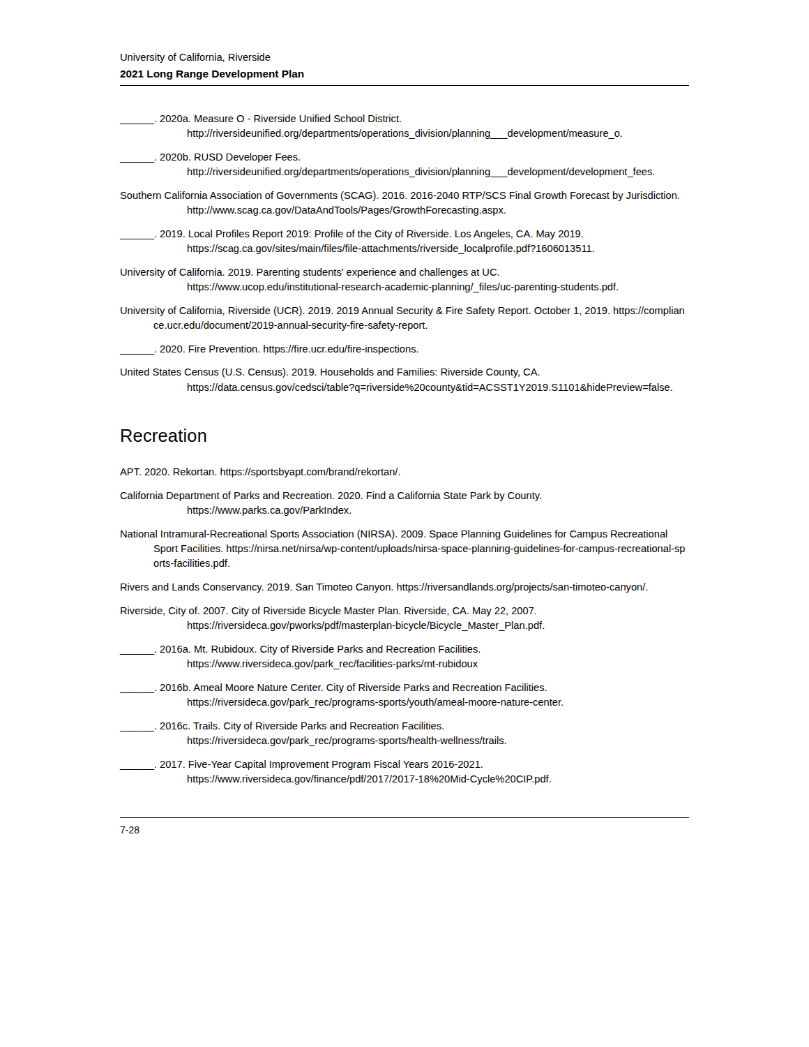University of California, Riverside
2021 Long Range Development Plan
______. 2020a. Measure O - Riverside Unified School District. http://riversideunified.org/departments/operations_division/planning___development/measure_o.
______. 2020b. RUSD Developer Fees. http://riversideunified.org/departments/operations_division/planning___development/development_fees.
Southern California Association of Governments (SCAG). 2016. 2016-2040 RTP/SCS Final Growth Forecast by Jurisdiction. http://www.scag.ca.gov/DataAndTools/Pages/GrowthForecasting.aspx.
______. 2019. Local Profiles Report 2019: Profile of the City of Riverside. Los Angeles, CA. May 2019. https://scag.ca.gov/sites/main/files/file-attachments/riverside_localprofile.pdf?1606013511.
University of California. 2019. Parenting students' experience and challenges at UC. https://www.ucop.edu/institutional-research-academic-planning/_files/uc-parenting-students.pdf.
University of California, Riverside (UCR). 2019. 2019 Annual Security & Fire Safety Report. October 1, 2019. https://compliance.ucr.edu/document/2019-annual-security-fire-safety-report.
______. 2020. Fire Prevention. https://fire.ucr.edu/fire-inspections.
United States Census (U.S. Census). 2019. Households and Families: Riverside County, CA. https://data.census.gov/cedsci/table?q=riverside%20county&tid=ACSST1Y2019.S1101&hidePreview=false.
Recreation
APT. 2020. Rekortan. https://sportsbyapt.com/brand/rekortan/.
California Department of Parks and Recreation. 2020. Find a California State Park by County. https://www.parks.ca.gov/ParkIndex.
National Intramural-Recreational Sports Association (NIRSA). 2009. Space Planning Guidelines for Campus Recreational Sport Facilities. https://nirsa.net/nirsa/wp-content/uploads/nirsa-space-planning-guidelines-for-campus-recreational-sports-facilities.pdf.
Rivers and Lands Conservancy. 2019. San Timoteo Canyon. https://riversandlands.org/projects/san-timoteo-canyon/.
Riverside, City of. 2007. City of Riverside Bicycle Master Plan. Riverside, CA. May 22, 2007. https://riversideca.gov/pworks/pdf/masterplan-bicycle/Bicycle_Master_Plan.pdf.
______. 2016a. Mt. Rubidoux. City of Riverside Parks and Recreation Facilities. https://www.riversideca.gov/park_rec/facilities-parks/mt-rubidoux
______. 2016b. Ameal Moore Nature Center. City of Riverside Parks and Recreation Facilities. https://riversideca.gov/park_rec/programs-sports/youth/ameal-moore-nature-center.
______. 2016c. Trails. City of Riverside Parks and Recreation Facilities. https://riversideca.gov/park_rec/programs-sports/health-wellness/trails.
______. 2017. Five-Year Capital Improvement Program Fiscal Years 2016-2021. https://www.riversideca.gov/finance/pdf/2017/2017-18%20Mid-Cycle%20CIP.pdf.
7-28